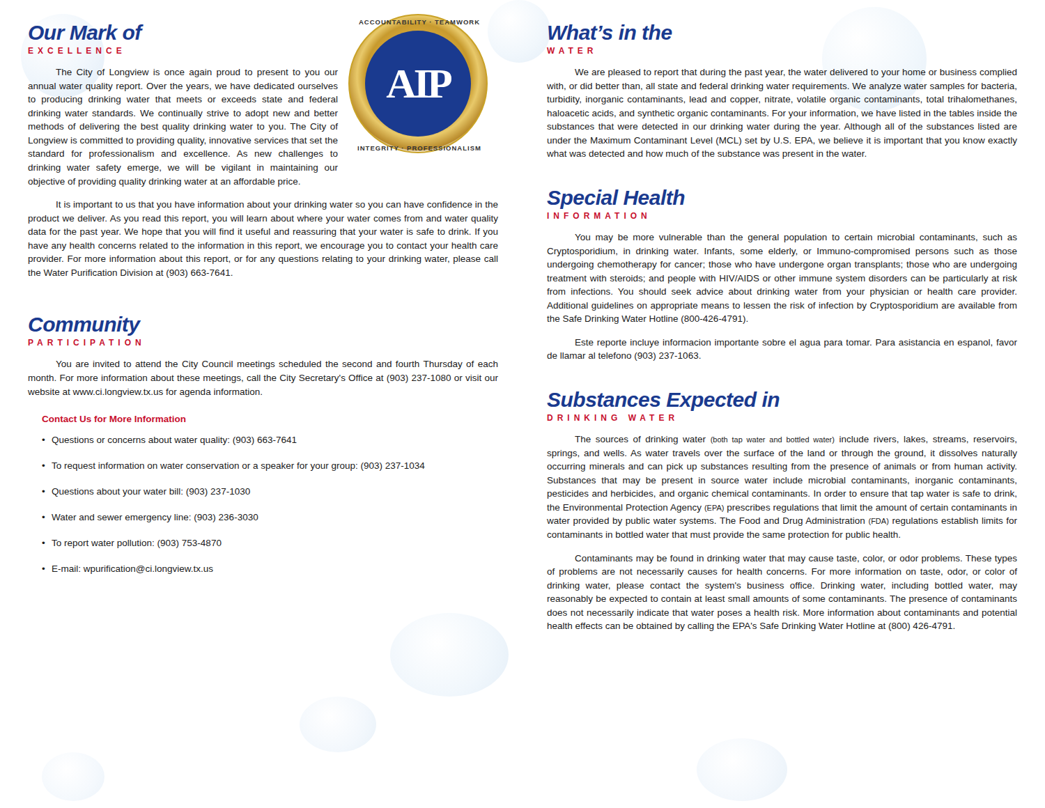AIP
ACCOUNTABILITY · TEAMWORK
INTEGRITY · PROFESSIONALISM
Our Mark of
Excellence
The City of Longview is once again proud to present to you our annual water quality report. Over the years, we have dedicated ourselves to producing drinking water that meets or exceeds state and federal drinking water standards. We continually strive to adopt new and better methods of delivering the best quality drinking water to you. The City of Longview is committed to providing quality, innovative services that set the standard for professionalism and excellence. As new challenges to drinking water safety emerge, we will be vigilant in maintaining our objective of providing quality drinking water at an affordable price.
It is important to us that you have information about your drinking water so you can have confidence in the product we deliver. As you read this report, you will learn about where your water comes from and water quality data for the past year. We hope that you will find it useful and reassuring that your water is safe to drink. If you have any health concerns related to the information in this report, we encourage you to contact your health care provider. For more information about this report, or for any questions relating to your drinking water, please call the Water Purification Division at (903) 663-7641.
Community
Participation
You are invited to attend the City Council meetings scheduled the second and fourth Thursday of each month. For more information about these meetings, call the City Secretary's Office at (903) 237-1080 or visit our website at www.ci.longview.tx.us for agenda information.
Contact Us for More Information
Questions or concerns about water quality: (903) 663-7641
To request information on water conservation or a speaker for your group: (903) 237-1034
Questions about your water bill: (903) 237-1030
Water and sewer emergency line: (903) 236-3030
To report water pollution: (903) 753-4870
E-mail: wpurification@ci.longview.tx.us
What’s in the
Water
We are pleased to report that during the past year, the water delivered to your home or business complied with, or did better than, all state and federal drinking water requirements. We analyze water samples for bacteria, turbidity, inorganic contaminants, lead and copper, nitrate, volatile organic contaminants, total trihalomethanes, haloacetic acids, and synthetic organic contaminants. For your information, we have listed in the tables inside the substances that were detected in our drinking water during the year. Although all of the substances listed are under the Maximum Contaminant Level (MCL) set by U.S. EPA, we believe it is important that you know exactly what was detected and how much of the substance was present in the water.
Special Health
Information
You may be more vulnerable than the general population to certain microbial contaminants, such as Cryptosporidium, in drinking water. Infants, some elderly, or Immuno-compromised persons such as those undergoing chemotherapy for cancer; those who have undergone organ transplants; those who are undergoing treatment with steroids; and people with HIV/AIDS or other immune system disorders can be particularly at risk from infections. You should seek advice about drinking water from your physician or health care provider. Additional guidelines on appropriate means to lessen the risk of infection by Cryptosporidium are available from the Safe Drinking Water Hotline (800-426-4791).
Este reporte incluye informacion importante sobre el agua para tomar. Para asistancia en espanol, favor de llamar al telefono (903) 237-1063.
Substances Expected in
Drinking Water
The sources of drinking water (both tap water and bottled water) include rivers, lakes, streams, reservoirs, springs, and wells. As water travels over the surface of the land or through the ground, it dissolves naturally occurring minerals and can pick up substances resulting from the presence of animals or from human activity. Substances that may be present in source water include microbial contaminants, inorganic contaminants, pesticides and herbicides, and organic chemical contaminants. In order to ensure that tap water is safe to drink, the Environmental Protection Agency (EPA) prescribes regulations that limit the amount of certain contaminants in water provided by public water systems. The Food and Drug Administration (FDA) regulations establish limits for contaminants in bottled water that must provide the same protection for public health.
Contaminants may be found in drinking water that may cause taste, color, or odor problems. These types of problems are not necessarily causes for health concerns. For more information on taste, odor, or color of drinking water, please contact the system's business office. Drinking water, including bottled water, may reasonably be expected to contain at least small amounts of some contaminants. The presence of contaminants does not necessarily indicate that water poses a health risk. More information about contaminants and potential health effects can be obtained by calling the EPA's Safe Drinking Water Hotline at (800) 426-4791.